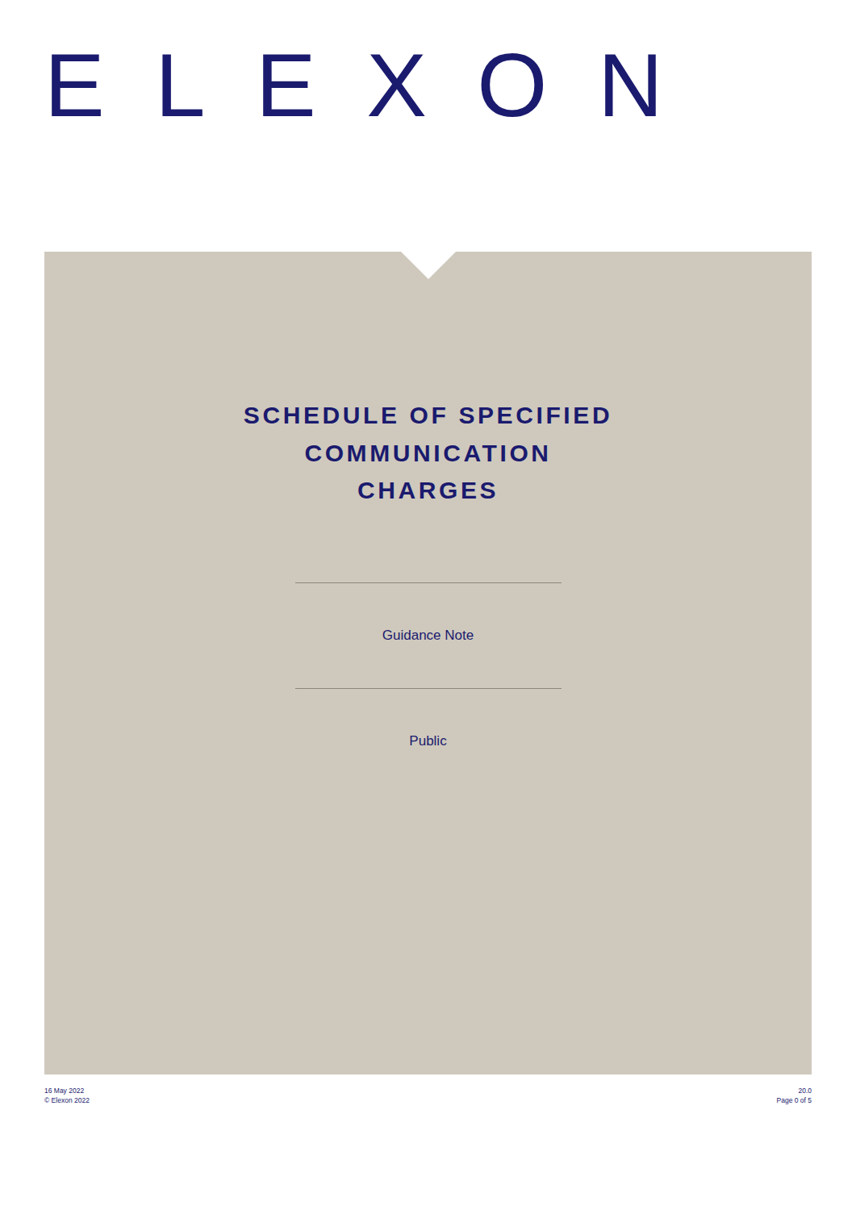E L E X O N
Schedule of Specified Communication Charges
Guidance Note
Public
16 May 2022
© Elexon 2022
20.0
Page 0 of 5